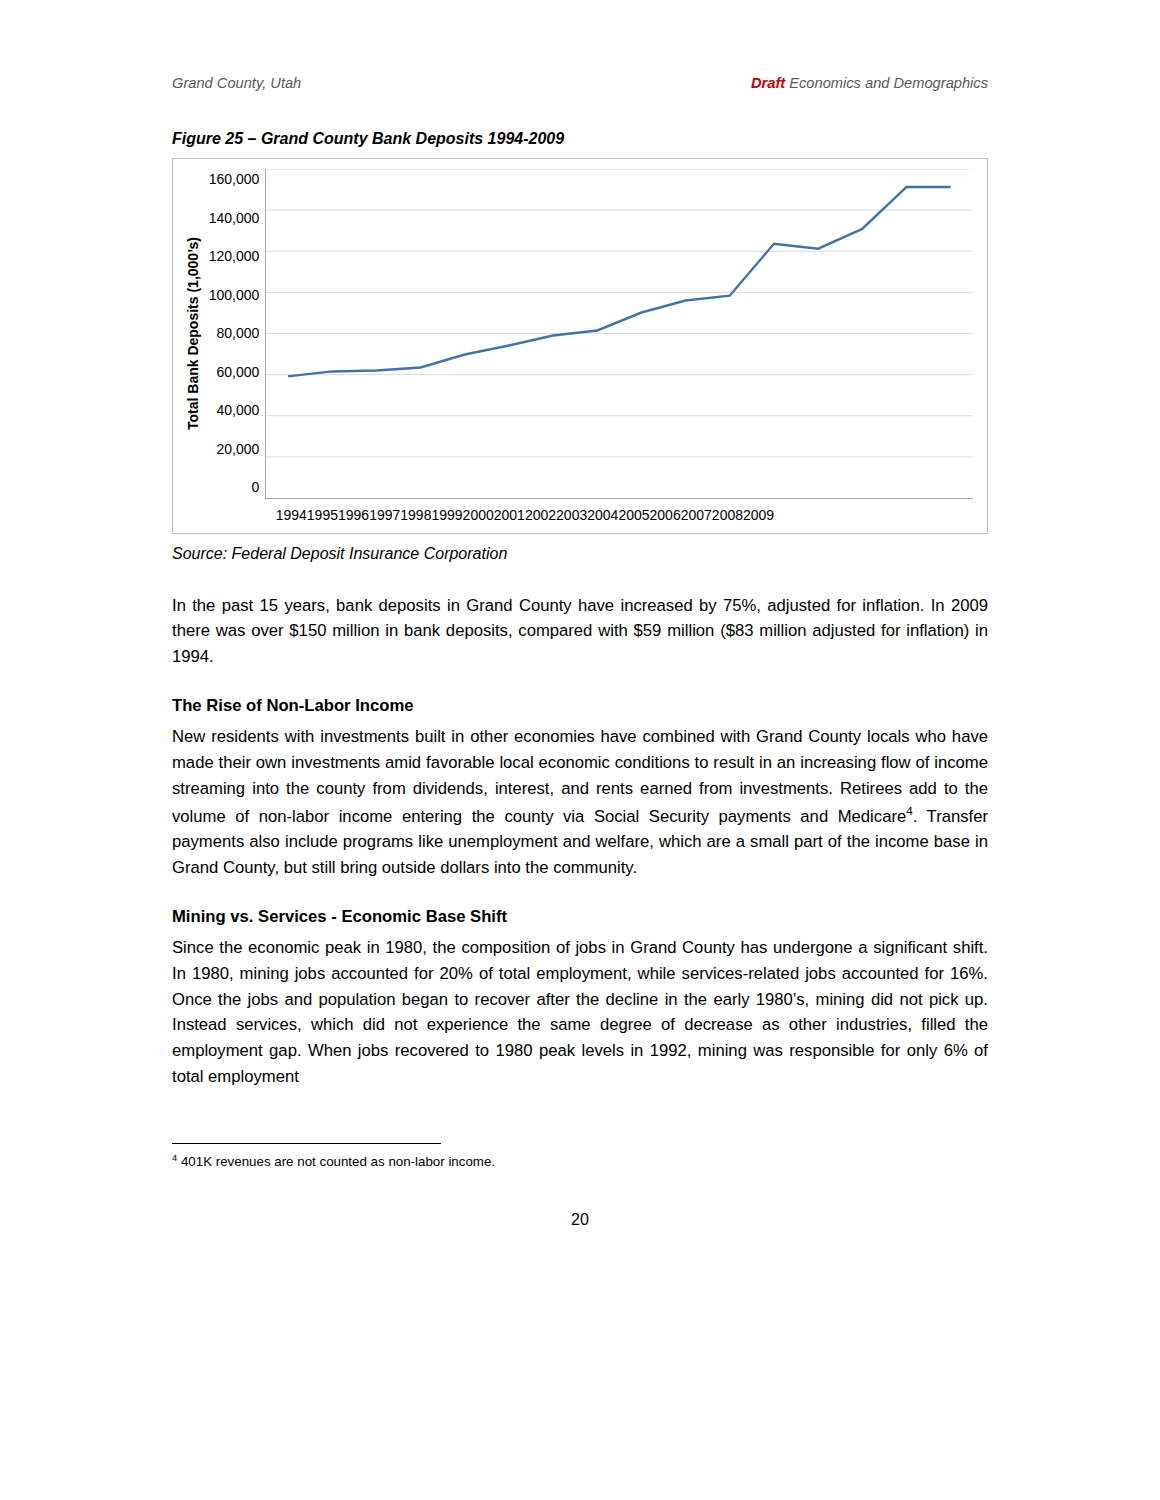Grand County, Utah
Draft Economics and Demographics
Figure 25 – Grand County Bank Deposits 1994-2009
Total Bank Deposits (1,000’s)
160,000 140,000 120,000 100,000 80,000 60,000 40,000 20,000 0
1994199519961997199819992000200120022003200420052006200720082009
Source: Federal Deposit Insurance Corporation
In the past 15 years, bank deposits in Grand County have increased by 75%, adjusted for inflation. In 2009 there was over $150 million in bank deposits, compared with $59 million ($83 million adjusted for inflation) in 1994.
The Rise of Non-Labor Income
New residents with investments built in other economies have combined with Grand County locals who have made their own investments amid favorable local economic conditions to result in an increasing flow of income streaming into the county from dividends, interest, and rents earned from investments. Retirees add to the volume of non-labor income entering the county via Social Security payments and Medicare4. Transfer payments also include programs like unemployment and welfare, which are a small part of the income base in Grand County, but still bring outside dollars into the community.
Mining vs. Services - Economic Base Shift
Since the economic peak in 1980, the composition of jobs in Grand County has undergone a significant shift. In 1980, mining jobs accounted for 20% of total employment, while services-related jobs accounted for 16%. Once the jobs and population began to recover after the decline in the early 1980’s, mining did not pick up. Instead services, which did not experience the same degree of decrease as other industries, filled the employment gap. When jobs recovered to 1980 peak levels in 1992, mining was responsible for only 6% of total employment
4 401K revenues are not counted as non-labor income.
20